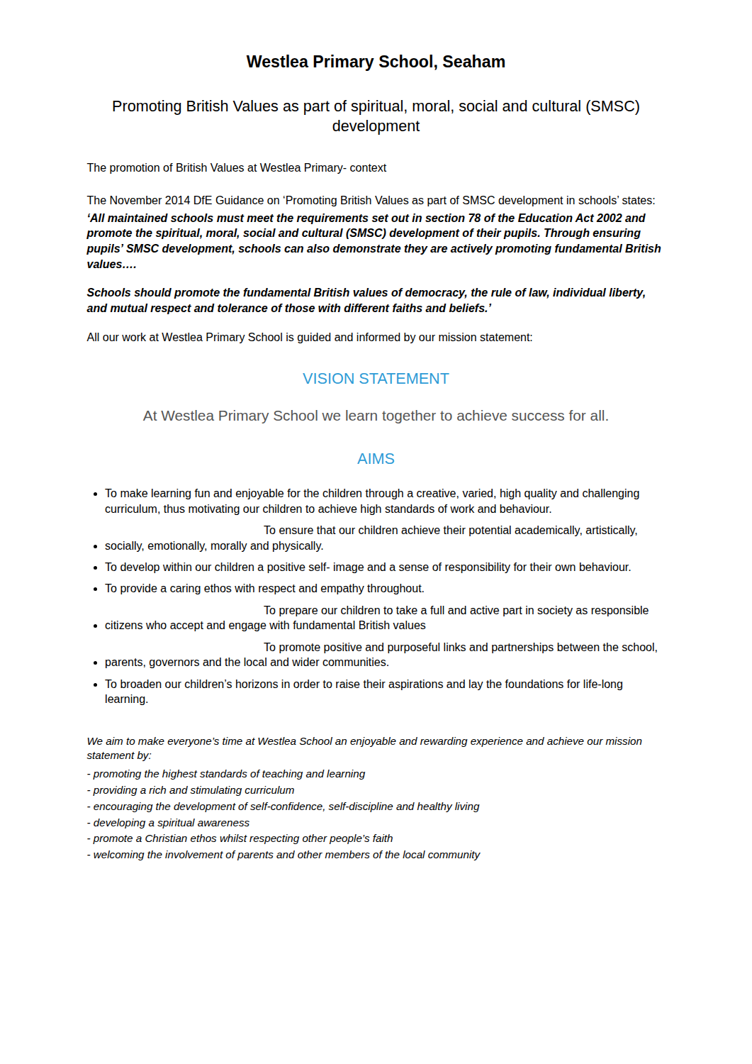Westlea Primary School, Seaham
Promoting British Values as part of spiritual, moral, social and cultural (SMSC) development
The promotion of British Values at Westlea Primary- context
The November 2014 DfE Guidance on ‘Promoting British Values as part of SMSC development in schools’ states:
‘All maintained schools must meet the requirements set out in section 78 of the Education Act 2002 and promote the spiritual, moral, social and cultural (SMSC) development of their pupils. Through ensuring pupils’ SMSC development, schools can also demonstrate they are actively promoting fundamental British values….
Schools should promote the fundamental British values of democracy, the rule of law, individual liberty, and mutual respect and tolerance of those with different faiths and beliefs.’
All our work at Westlea Primary School is guided and informed by our mission statement:
VISION STATEMENT
At Westlea Primary School we learn together to achieve success for all.
AIMS
To make learning fun and enjoyable for the children through a creative, varied, high quality and challenging curriculum, thus motivating our children to achieve high standards of work and behaviour.
To ensure that our children achieve their potential academically, artistically, socially, emotionally, morally and physically.
To develop within our children a positive self- image and a sense of responsibility for their own behaviour.
To provide a caring ethos with respect and empathy throughout.
To prepare our children to take a full and active part in society as responsible citizens who accept and engage with fundamental British values
To promote positive and purposeful links and partnerships between the school, parents, governors and the local and wider communities.
To broaden our children’s horizons in order to raise their aspirations and lay the foundations for life-long learning.
We aim to make everyone’s time at Westlea School an enjoyable and rewarding experience and achieve our mission statement by:
- promoting the highest standards of teaching and learning
- providing a rich and stimulating curriculum
- encouraging the development of self-confidence, self-discipline and healthy living
- developing a spiritual awareness
- promote a Christian ethos whilst respecting other people’s faith
- welcoming the involvement of parents and other members of the local community